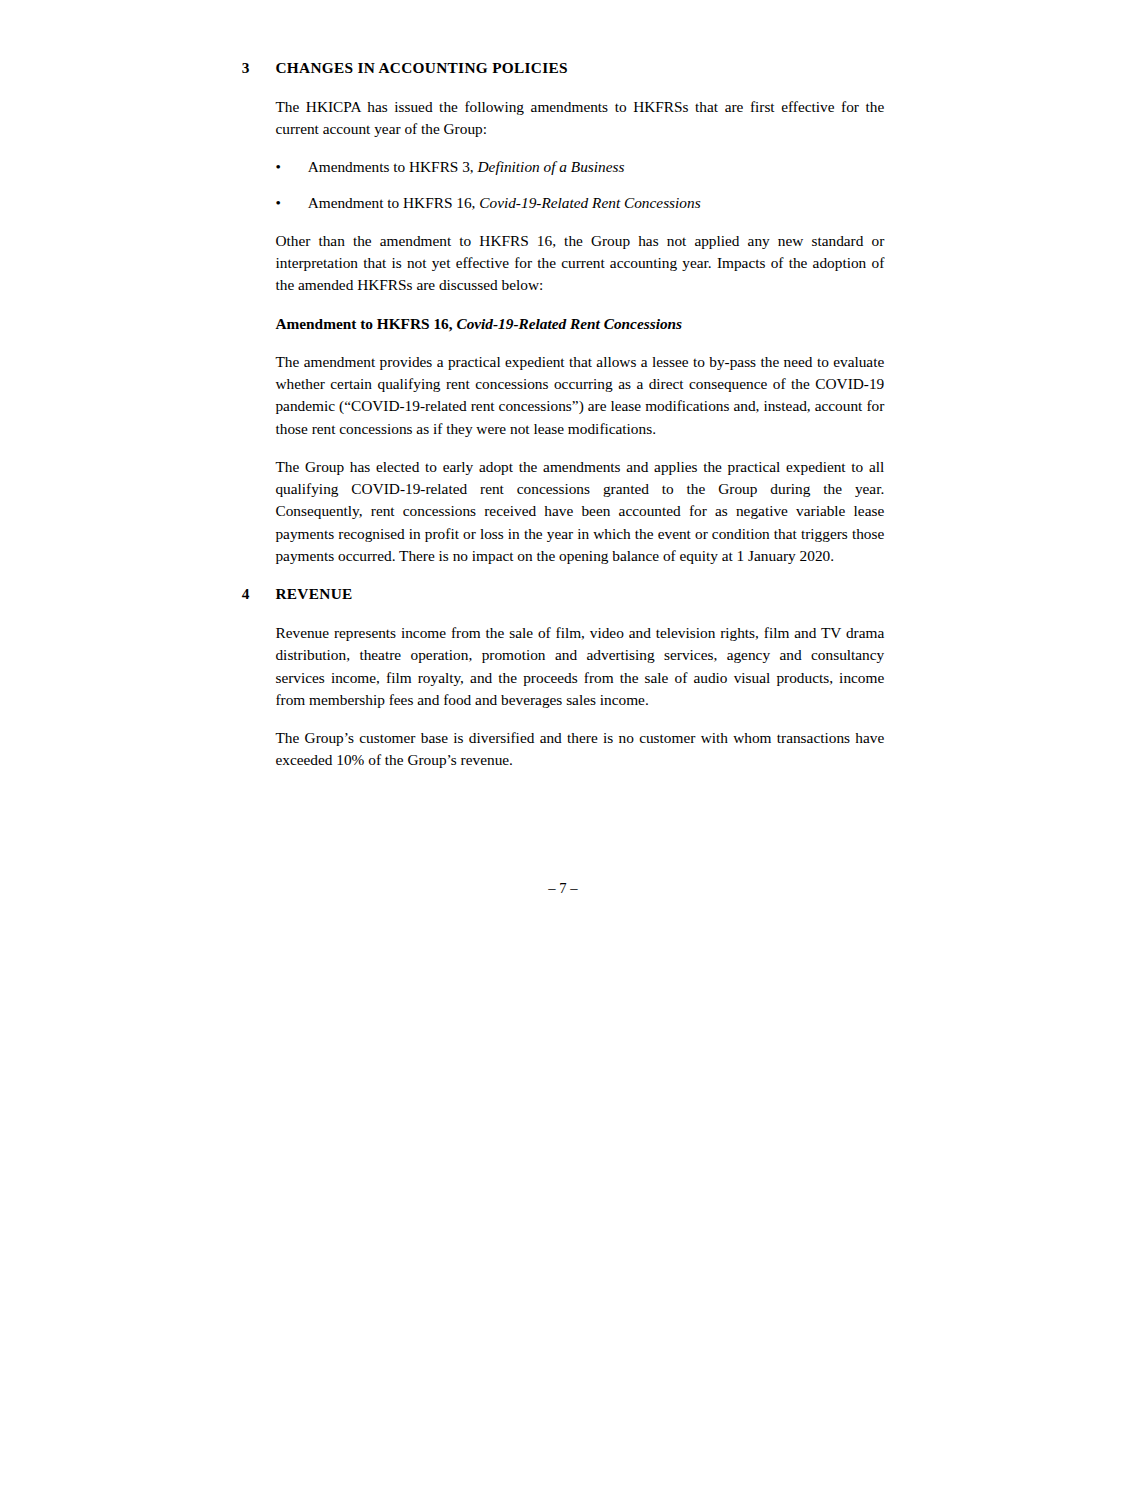3
CHANGES IN ACCOUNTING POLICIES
The HKICPA has issued the following amendments to HKFRSs that are first effective for the current account year of the Group:
• Amendments to HKFRS 3, Definition of a Business
• Amendment to HKFRS 16, Covid-19-Related Rent Concessions
Other than the amendment to HKFRS 16, the Group has not applied any new standard or interpretation that is not yet effective for the current accounting year. Impacts of the adoption of the amended HKFRSs are discussed below:
Amendment to HKFRS 16, Covid-19-Related Rent Concessions
The amendment provides a practical expedient that allows a lessee to by-pass the need to evaluate whether certain qualifying rent concessions occurring as a direct consequence of the COVID-19 pandemic (“COVID-19-related rent concessions”) are lease modifications and, instead, account for those rent concessions as if they were not lease modifications.
The Group has elected to early adopt the amendments and applies the practical expedient to all qualifying COVID-19-related rent concessions granted to the Group during the year. Consequently, rent concessions received have been accounted for as negative variable lease payments recognised in profit or loss in the year in which the event or condition that triggers those payments occurred. There is no impact on the opening balance of equity at 1 January 2020.
4
REVENUE
Revenue represents income from the sale of film, video and television rights, film and TV drama distribution, theatre operation, promotion and advertising services, agency and consultancy services income, film royalty, and the proceeds from the sale of audio visual products, income from membership fees and food and beverages sales income.
The Group’s customer base is diversified and there is no customer with whom transactions have exceeded 10% of the Group’s revenue.
– 7 –